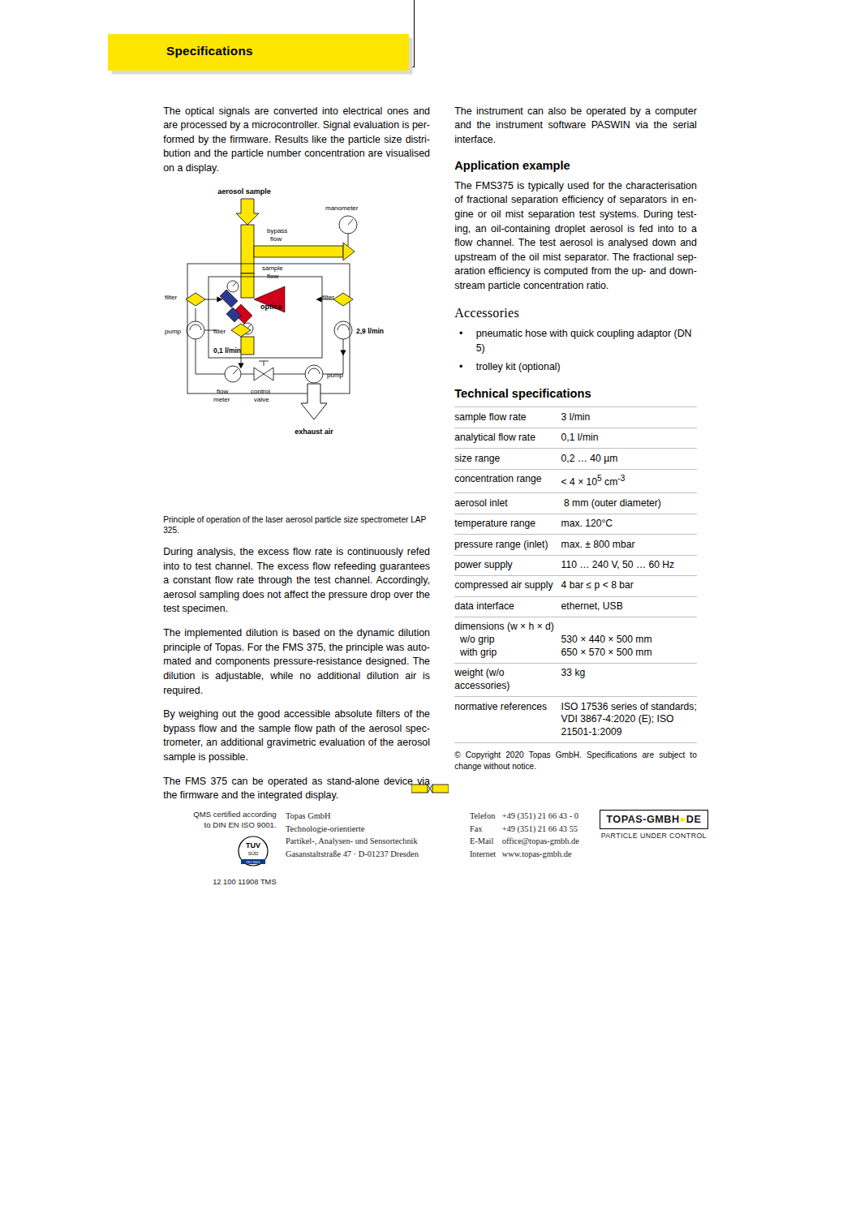Specifications
The optical signals are converted into electrical ones and are processed by a microcontroller. Signal evaluation is performed by the firmware. Results like the particle size distribution and the particle number concentration are visualised on a display.
aerosol sample bypass flow manometer sample flow filter filter optics pump filter 0,1 l/min 2,9 l/min flow meter control valve pump exhaust air
Principle of operation of the laser aerosol particle size spectrometer LAP 325.
During analysis, the excess flow rate is continuously refed into to test channel. The excess flow refeeding guarantees a constant flow rate through the test channel. Accordingly, aerosol sampling does not affect the pressure drop over the test specimen.
The implemented dilution is based on the dynamic dilution principle of Topas. For the FMS 375, the principle was automated and components pressure-resistance designed. The dilution is adjustable, while no additional dilution air is required.
By weighing out the good accessible absolute filters of the bypass flow and the sample flow path of the aerosol spectrometer, an additional gravimetric evaluation of the aerosol sample is possible.
The FMS 375 can be operated as stand-alone device via the firmware and the integrated display.
The instrument can also be operated by a computer and the instrument software PASWIN via the serial interface.
Application example
The FMS375 is typically used for the characterisation of fractional separation efficiency of separators in engine or oil mist separation test systems. During testing, an oil-containing droplet aerosol is fed into to a flow channel. The test aerosol is analysed down and upstream of the oil mist separator. The fractional separation efficiency is computed from the up- and downstream particle concentration ratio.
Accessories
pneumatic hose with quick coupling adaptor (DN 5)
trolley kit (optional)
Technical specifications
| sample flow rate | 3 l/min |
| analytical flow rate | 0,1 l/min |
| size range | 0,2 … 40 µm |
| concentration range | < 4 × 10 5 cm -3 |
| aerosol inlet | 8 mm (outer diameter) |
| temperature range | max. 120°C |
| pressure range (inlet) | max. ± 800 mbar |
| power supply | 110 … 240 V, 50 … 60 Hz |
| compressed air supply | 4 bar ≤ p < 8 bar |
| data interface | ethernet, USB |
| dimensions (w × h × d) w/o grip with grip | 530 × 440 × 500 mm 650 × 570 × 500 mm |
| weight (w/o accessories) | 33 kg |
| normative references | ISO 17536 series of standards; VDI 3867-4:2020 (E); ISO 21501-1:2009 |
© Copyright 2020 Topas GmbH. Specifications are subject to change without notice.
QMS certified according
to DIN EN ISO 9001.
TUV SÜD ISO 9001
12 100 11908 TMS
Topas GmbH
Technologie-orientierte
Partikel-, Analysen- und Sensortechnik
Gasanstaltstraße 47 · D-01237 Dresden
| Telefon | +49 (351) 21 66 43 - 0 |
| Fax | +49 (351) 21 66 43 55 |
| E-Mail | office@topas-gmbh.de |
| Internet | www.topas-gmbh.de |
TOPAS-GMBH●DE
PARTICLE UNDER CONTROL